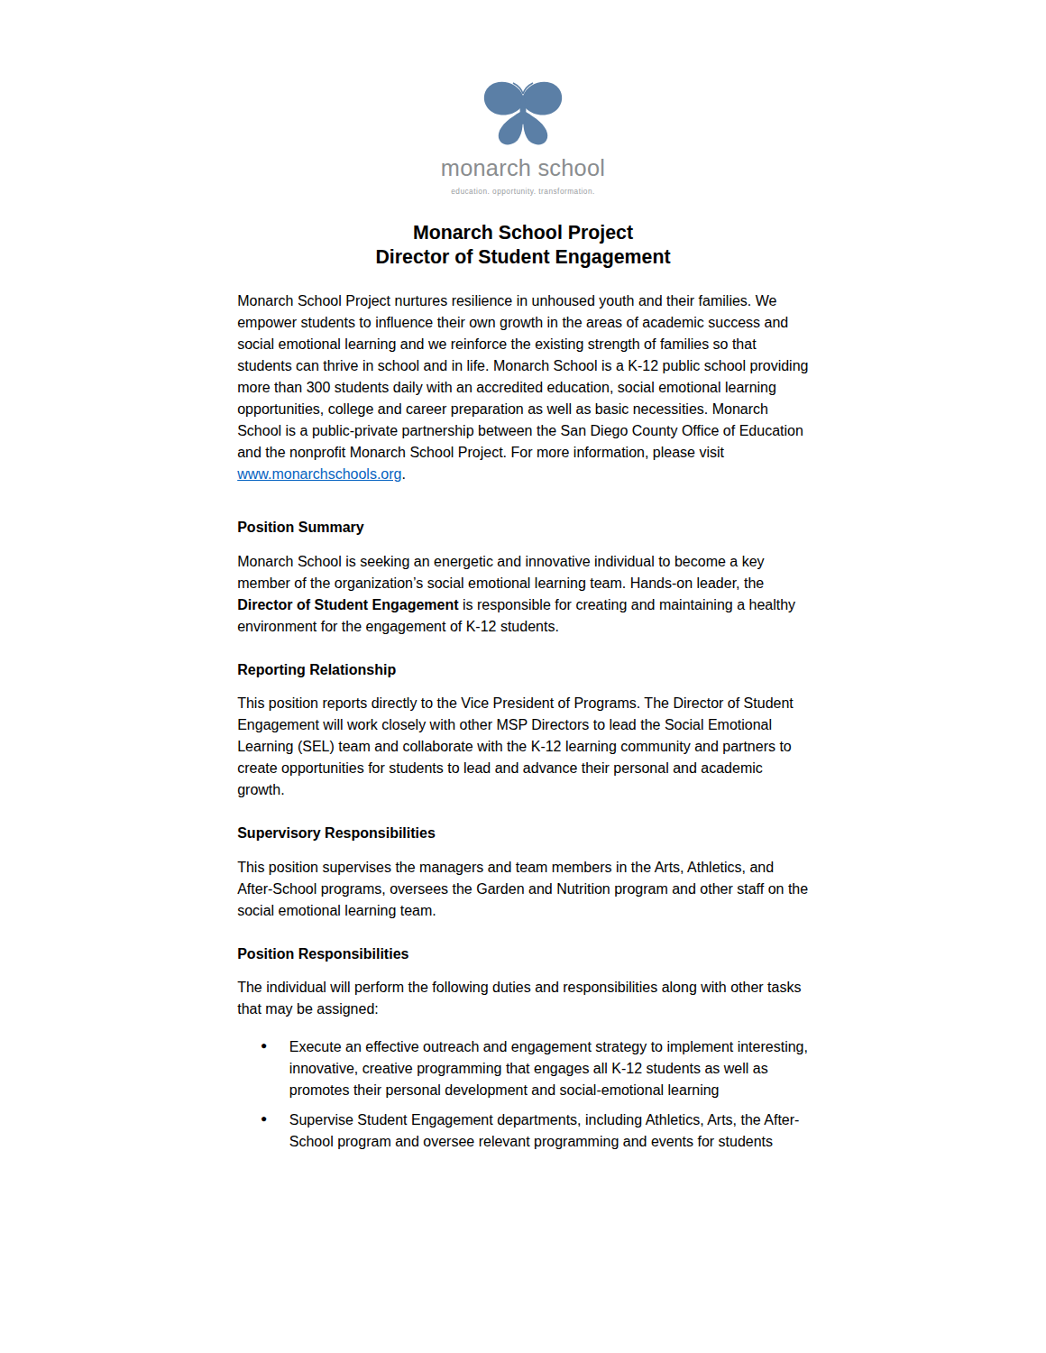monarch school
education. opportunity. transformation.
Monarch School Project
Director of Student Engagement
Monarch School Project nurtures resilience in unhoused youth and their families. We empower students to influence their own growth in the areas of academic success and social emotional learning and we reinforce the existing strength of families so that students can thrive in school and in life. Monarch School is a K-12 public school providing more than 300 students daily with an accredited education, social emotional learning opportunities, college and career preparation as well as basic necessities. Monarch School is a public-private partnership between the San Diego County Office of Education and the nonprofit Monarch School Project. For more information, please visit www.monarchschools.org.
Position Summary
Monarch School is seeking an energetic and innovative individual to become a key member of the organization’s social emotional learning team. Hands-on leader, the Director of Student Engagement is responsible for creating and maintaining a healthy environment for the engagement of K-12 students.
Reporting Relationship
This position reports directly to the Vice President of Programs. The Director of Student Engagement will work closely with other MSP Directors to lead the Social Emotional Learning (SEL) team and collaborate with the K-12 learning community and partners to create opportunities for students to lead and advance their personal and academic growth.
Supervisory Responsibilities
This position supervises the managers and team members in the Arts, Athletics, and After-School programs, oversees the Garden and Nutrition program and other staff on the social emotional learning team.
Position Responsibilities
The individual will perform the following duties and responsibilities along with other tasks that may be assigned:
Execute an effective outreach and engagement strategy to implement interesting, innovative, creative programming that engages all K-12 students as well as promotes their personal development and social-emotional learning
Supervise Student Engagement departments, including Athletics, Arts, the After-School program and oversee relevant programming and events for students